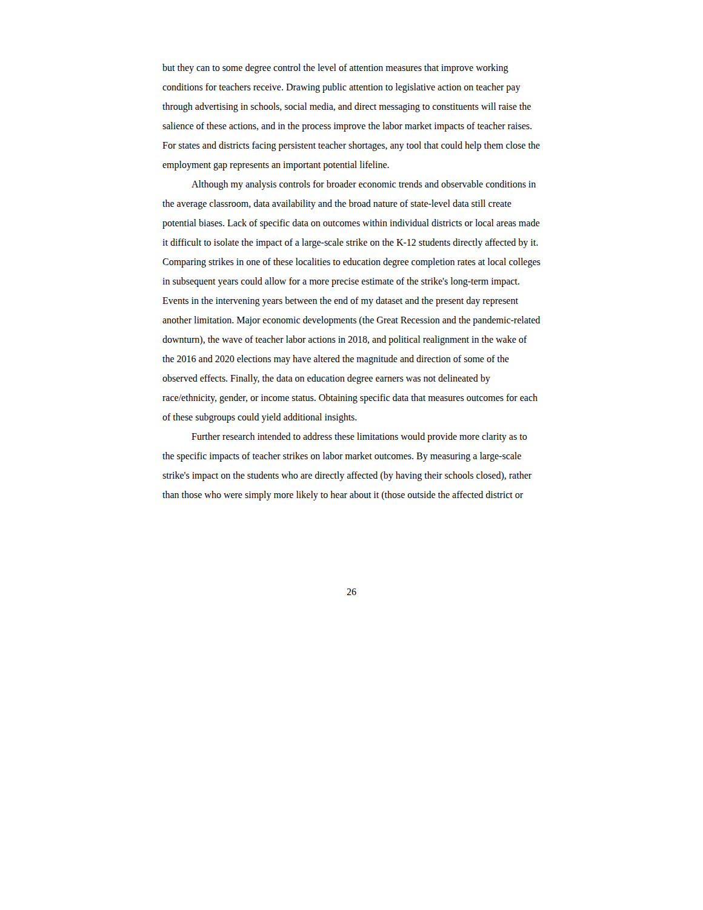but they can to some degree control the level of attention measures that improve working conditions for teachers receive. Drawing public attention to legislative action on teacher pay through advertising in schools, social media, and direct messaging to constituents will raise the salience of these actions, and in the process improve the labor market impacts of teacher raises. For states and districts facing persistent teacher shortages, any tool that could help them close the employment gap represents an important potential lifeline.
Although my analysis controls for broader economic trends and observable conditions in the average classroom, data availability and the broad nature of state-level data still create potential biases. Lack of specific data on outcomes within individual districts or local areas made it difficult to isolate the impact of a large-scale strike on the K-12 students directly affected by it. Comparing strikes in one of these localities to education degree completion rates at local colleges in subsequent years could allow for a more precise estimate of the strike's long-term impact. Events in the intervening years between the end of my dataset and the present day represent another limitation. Major economic developments (the Great Recession and the pandemic-related downturn), the wave of teacher labor actions in 2018, and political realignment in the wake of the 2016 and 2020 elections may have altered the magnitude and direction of some of the observed effects. Finally, the data on education degree earners was not delineated by race/ethnicity, gender, or income status. Obtaining specific data that measures outcomes for each of these subgroups could yield additional insights.
Further research intended to address these limitations would provide more clarity as to the specific impacts of teacher strikes on labor market outcomes. By measuring a large-scale strike's impact on the students who are directly affected (by having their schools closed), rather than those who were simply more likely to hear about it (those outside the affected district or
26